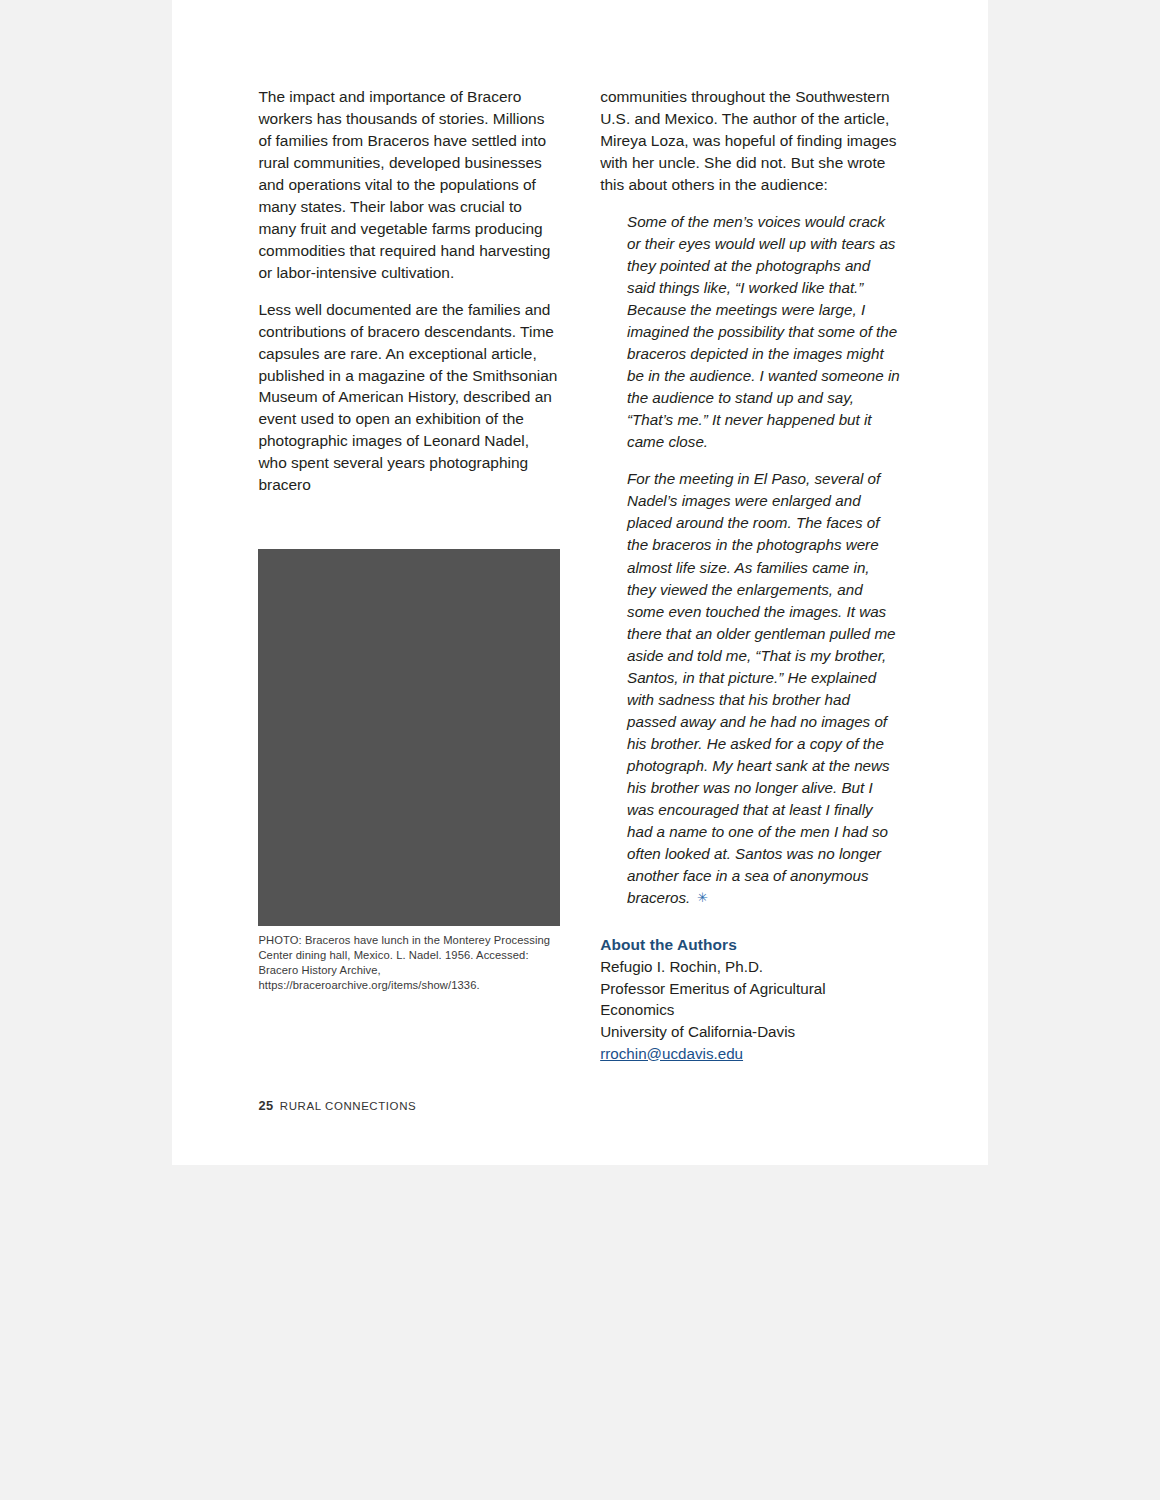The impact and importance of Bracero workers has thousands of stories. Millions of families from Braceros have settled into rural communities, developed businesses and operations vital to the populations of many states. Their labor was crucial to many fruit and vegetable farms producing commodities that required hand harvesting or labor-intensive cultivation.
Less well documented are the families and contributions of bracero descendants. Time capsules are rare. An exceptional article, published in a magazine of the Smithsonian Museum of American History, described an event used to open an exhibition of the photographic images of Leonard Nadel, who spent several years photographing bracero
PHOTO: Braceros have lunch in the Monterey Processing Center dining hall, Mexico. L. Nadel. 1956. Accessed: Bracero History Archive, https://braceroarchive.org/items/show/1336.
communities throughout the Southwestern U.S. and Mexico. The author of the article, Mireya Loza, was hopeful of finding images with her uncle. She did not. But she wrote this about others in the audience:
Some of the men’s voices would crack or their eyes would well up with tears as they pointed at the photographs and said things like, “I worked like that.” Because the meetings were large, I imagined the possibility that some of the braceros depicted in the images might be in the audience. I wanted someone in the audience to stand up and say, “That’s me.” It never happened but it came close.
For the meeting in El Paso, several of Nadel’s images were enlarged and placed around the room. The faces of the braceros in the photographs were almost life size. As families came in, they viewed the enlargements, and some even touched the images. It was there that an older gentleman pulled me aside and told me, “That is my brother, Santos, in that picture.” He explained with sadness that his brother had passed away and he had no images of his brother. He asked for a copy of the photograph. My heart sank at the news his brother was no longer alive. But I was encouraged that at least I finally had a name to one of the men I had so often looked at. Santos was no longer another face in a sea of anonymous braceros. ✳
About the Authors
Refugio I. Rochin, Ph.D.
Professor Emeritus of Agricultural Economics
University of California-Davis
rrochin@ucdavis.edu
25 RURAL CONNECTIONS